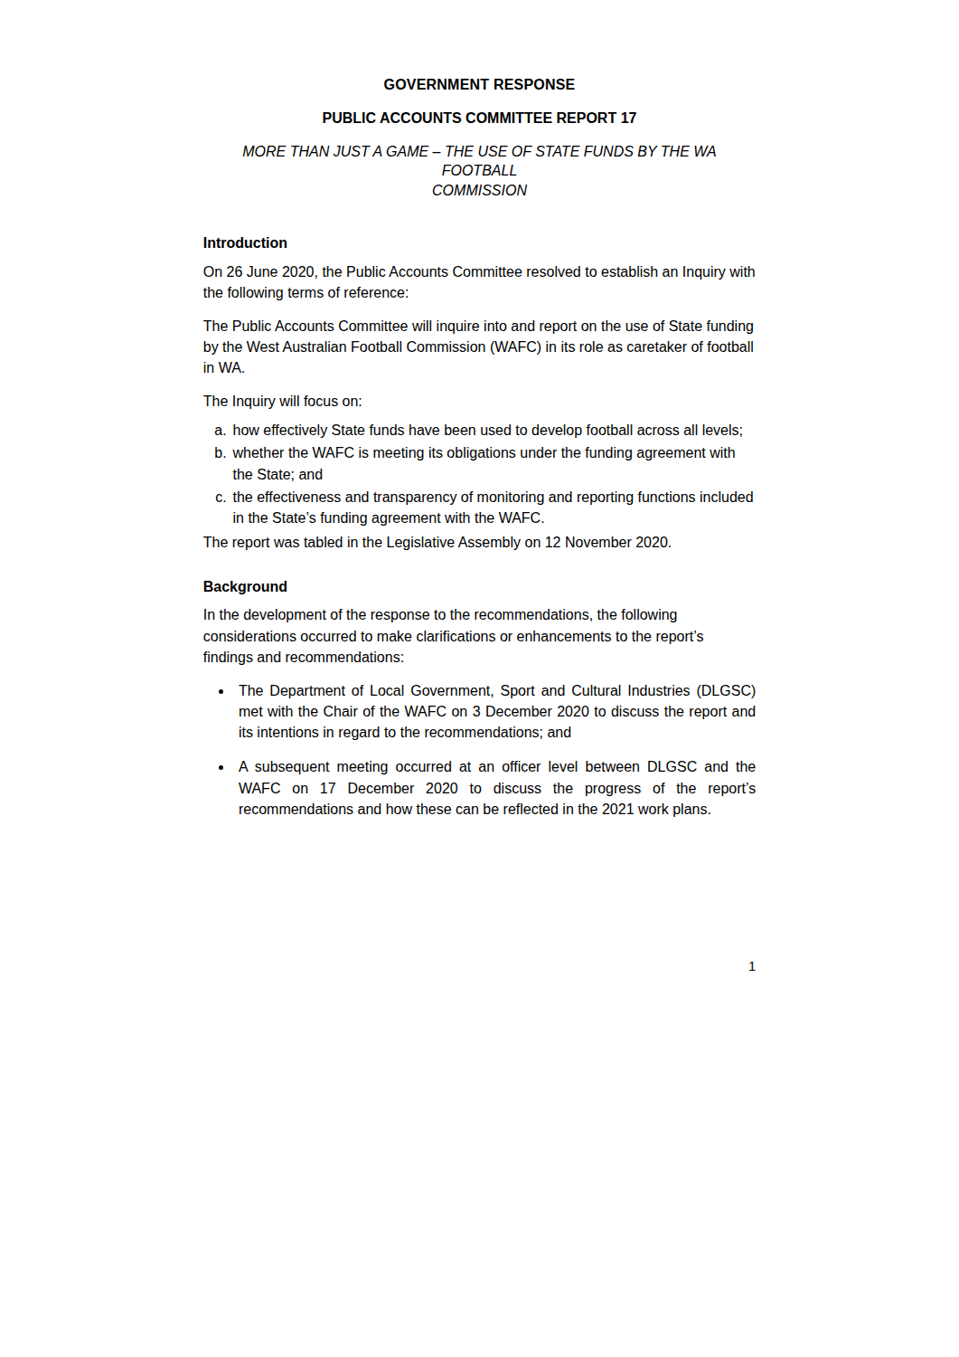GOVERNMENT RESPONSE
PUBLIC ACCOUNTS COMMITTEE REPORT 17
MORE THAN JUST A GAME – THE USE OF STATE FUNDS BY THE WA FOOTBALL
COMMISSION
Introduction
On 26 June 2020, the Public Accounts Committee resolved to establish an Inquiry with the following terms of reference:
The Public Accounts Committee will inquire into and report on the use of State funding by the West Australian Football Commission (WAFC) in its role as caretaker of football in WA.
The Inquiry will focus on:
how effectively State funds have been used to develop football across all levels;
whether the WAFC is meeting its obligations under the funding agreement with the State; and
the effectiveness and transparency of monitoring and reporting functions included in the State’s funding agreement with the WAFC.
The report was tabled in the Legislative Assembly on 12 November 2020.
Background
In the development of the response to the recommendations, the following considerations occurred to make clarifications or enhancements to the report’s findings and recommendations:
The Department of Local Government, Sport and Cultural Industries (DLGSC) met with the Chair of the WAFC on 3 December 2020 to discuss the report and its intentions in regard to the recommendations; and
A subsequent meeting occurred at an officer level between DLGSC and the WAFC on 17 December 2020 to discuss the progress of the report’s recommendations and how these can be reflected in the 2021 work plans.
1